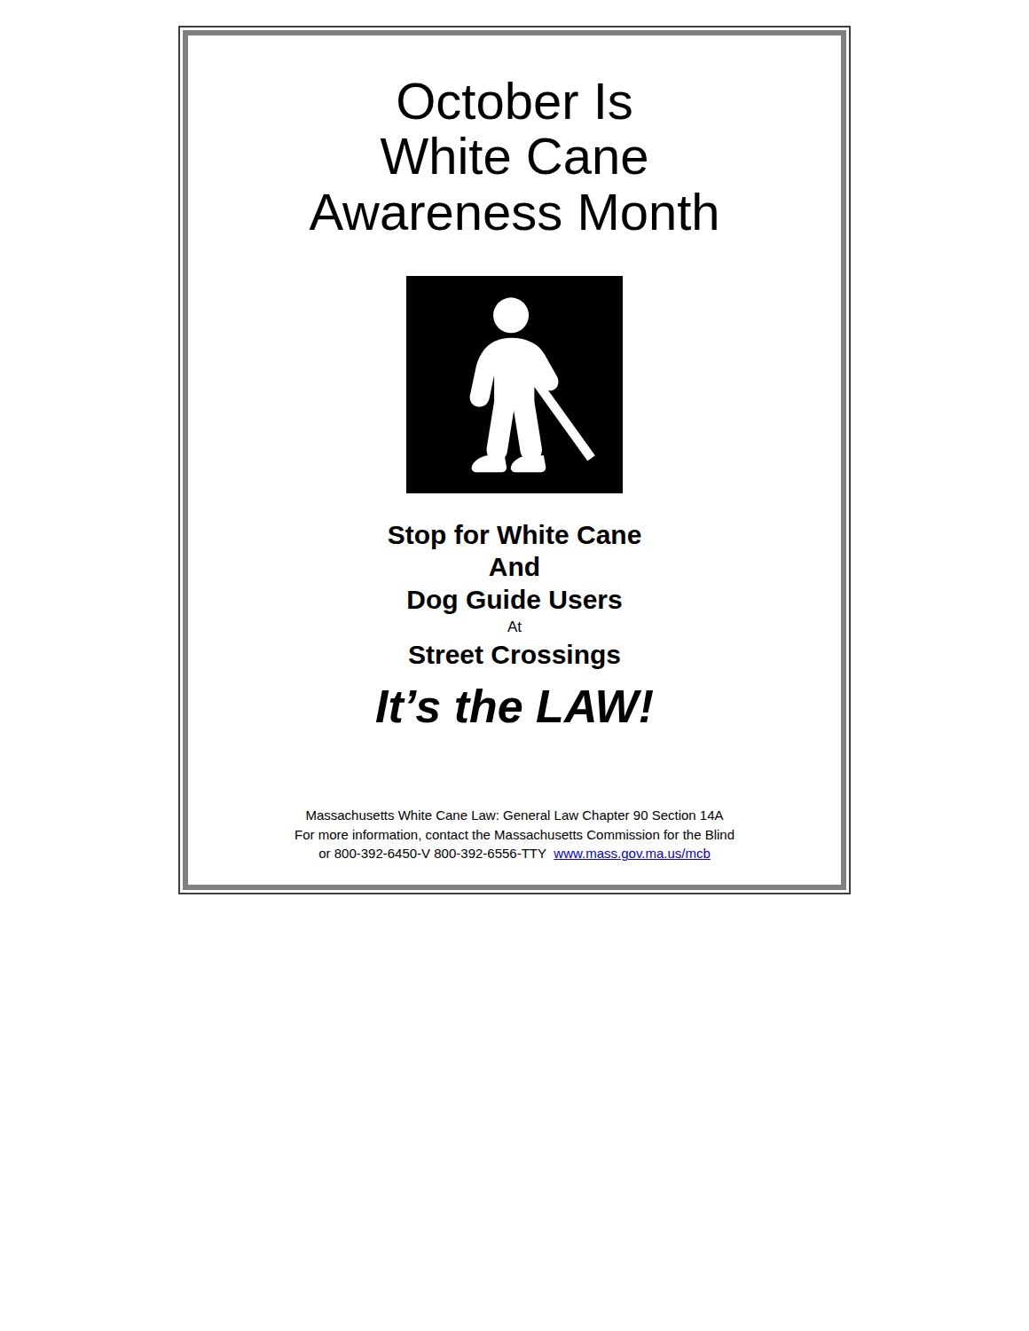October Is
White Cane
Awareness Month
Stop for White Cane
And
Dog Guide Users At Street Crossings
It’s the LAW!
Massachusetts White Cane Law: General Law Chapter 90 Section 14A
For more information, contact the Massachusetts Commission for the Blind
or 800-392-6450-V 800-392-6556-TTY www.mass.gov.ma.us/mcb